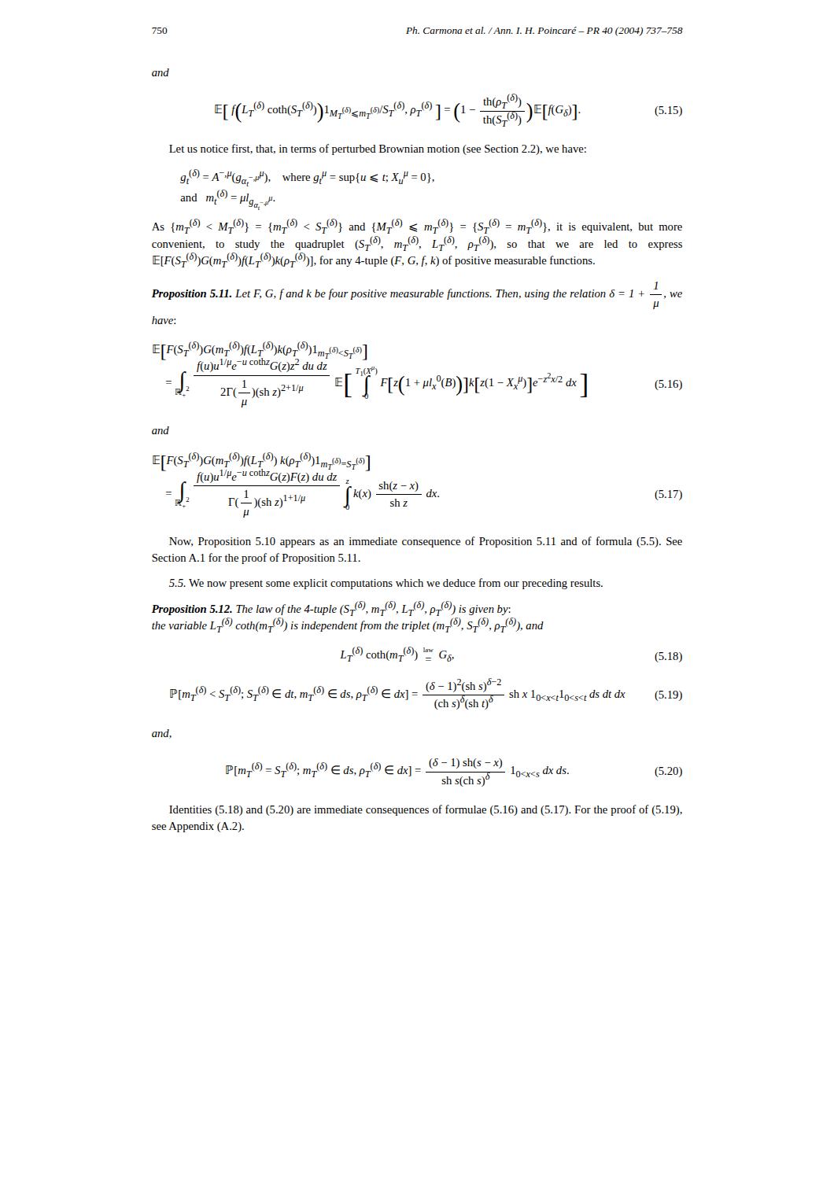750 Ph. Carmona et al. / Ann. I. H. Poincaré – PR 40 (2004) 737–758
and
𝔼[ f(LT(δ) coth(ST(δ))) 1MT(δ)⩽mT(δ)/ST(δ), ρT(δ) ] = (1 − th(ρT(δ)) th(ST(δ))) 𝔼[f(Gδ)].
(5.15)
Let us notice first, that, in terms of perturbed Brownian motion (see Section 2.2), we have:
gt(δ) = A−,μ(gαt−,μμ), where gtμ = sup{u ⩽ t; Xuμ = 0},
and mt(δ) = μlgαt−,μμ.
As {mT(δ) < MT(δ)} = {mT(δ) < ST(δ)} and {MT(δ) ⩽ mT(δ)} = {ST(δ) = mT(δ)}, it is equivalent, but more convenient, to study the quadruplet (ST(δ), mT(δ), LT(δ), ρT(δ)), so that we are led to express 𝔼[F(ST(δ))G(mT(δ))f(LT(δ))k(ρT(δ))], for any 4-tuple (F, G, f, k) of positive measurable functions.
Proposition 5.11. Let F, G, f and k be four positive measurable functions. Then, using the relation δ = 1 + 1 μ, we have:
𝔼[F(ST(δ))G(mT(δ))f(LT(δ))k(ρT(δ))1mT(δ)<ST(δ)]
= ∫ℝ+2 f(u)u1/μe−u cothzG(z)z2 du dz 2Γ(1 μ)(sh z)2+1/μ 𝔼[ T1(Xμ)∫0 F[z(1 + μlx0(B))] k[z(1 − Xxμ)] e−z2x/2 dx ]
(5.16)
and
𝔼[F(ST(δ))G(mT(δ))f(LT(δ)) k(ρT(δ))1mT(δ)=ST(δ)]
= ∫ℝ+2 f(u)u1/μe−u cothzG(z)F(z) du dz Γ(1 μ)(sh z)1+1/μ z∫0 k(x) sh(z − x) sh z dx.
(5.17)
Now, Proposition 5.10 appears as an immediate consequence of Proposition 5.11 and of formula (5.5). See Section A.1 for the proof of Proposition 5.11.
5.5. We now present some explicit computations which we deduce from our preceding results.
Proposition 5.12. The law of the 4-tuple (ST(δ), mT(δ), LT(δ), ρT(δ)) is given by:
the variable LT(δ) coth(mT(δ)) is independent from the triplet (mT(δ), ST(δ), ρT(δ)), and
LT(δ) coth(mT(δ)) law= Gδ,
(5.18)
ℙ[mT(δ) < ST(δ); ST(δ) ∈ dt, mT(δ) ∈ ds, ρT(δ) ∈ dx] = (δ − 1)2(sh s)δ−2(ch s)δ(sh t)δ sh x 10<x<t10<s<t ds dt dx
(5.19)
and,
ℙ[mT(δ) = ST(δ); mT(δ) ∈ ds, ρT(δ) ∈ dx] = (δ − 1) sh(s − x) sh s(ch s)δ 10<x<s dx ds.
(5.20)
Identities (5.18) and (5.20) are immediate consequences of formulae (5.16) and (5.17). For the proof of (5.19), see Appendix (A.2).